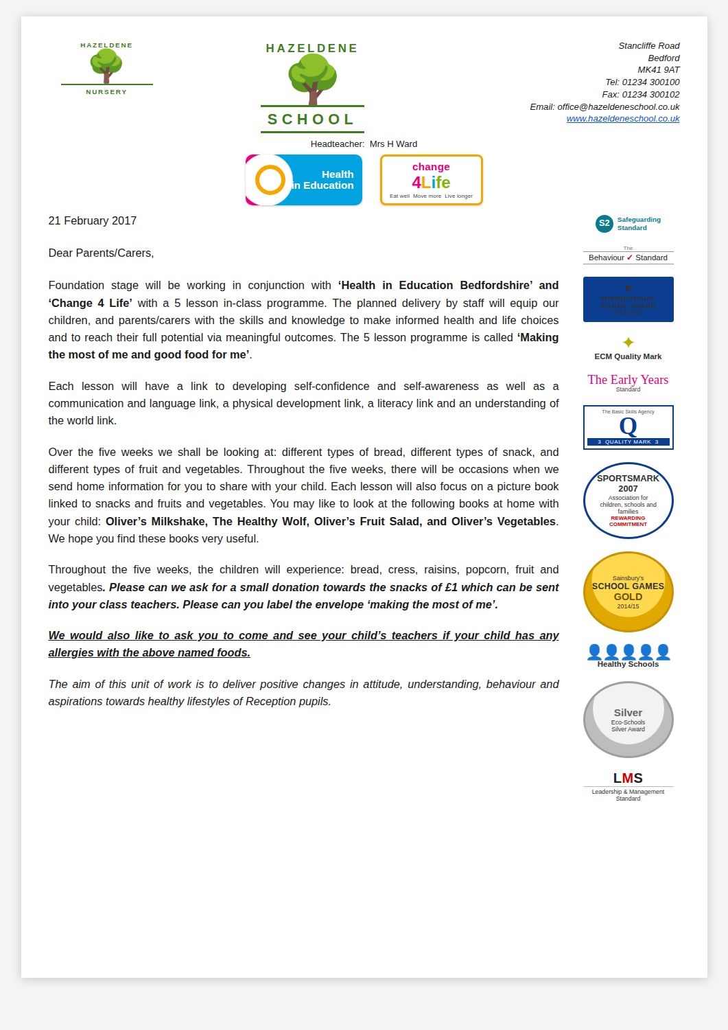Hazeldene 🌳
Nursery
Hazeldene
🌳
School
Stancliffe Road
Bedford
MK41 9AT
Tel: 01234 300100
Fax: 01234 300102
Email: office@hazeldeneschool.co.uk
www.hazeldeneschool.co.uk
Headteacher: Mrs H Ward
Health
in Education
change
4 Life
Eat well Move more Live longer
21 February 2017
Dear Parents/Carers,
Foundation stage will be working in conjunction with ‘Health in Education Bedfordshire’ and ‘Change 4 Life’ with a 5 lesson in-class programme. The planned delivery by staff will equip our children, and parents/carers with the skills and knowledge to make informed health and life choices and to reach their full potential via meaningful outcomes. The 5 lesson programme is called ‘Making the most of me and good food for me’.
Each lesson will have a link to developing self-confidence and self-awareness as well as a communication and language link, a physical development link, a literacy link and an understanding of the world link.
Over the five weeks we shall be looking at: different types of bread, different types of snack, and different types of fruit and vegetables. Throughout the five weeks, there will be occasions when we send home information for you to share with your child. Each lesson will also focus on a picture book linked to snacks and fruits and vegetables. You may like to look at the following books at home with your child: Oliver’s Milkshake, The Healthy Wolf, Oliver’s Fruit Salad, and Oliver’s Vegetables. We hope you find these books very useful.
Throughout the five weeks, the children will experience: bread, cress, raisins, popcorn, fruit and vegetables. Please can we ask for a small donation towards the snacks of £1 which can be sent into your class teachers. Please can you label the envelope ‘making the most of me’.
We would also like to ask you to come and see your child’s teachers if your child has any allergies with the above named foods.
The aim of this unit of work is to deliver positive changes in attitude, understanding, behaviour and aspirations towards healthy lifestyles of Reception pupils.
S2 Safeguarding
Standard
The
Behaviour ✓ Standard
★
INTERNATIONAL
SCHOOL AWARD
2012–2015
✦
ECM Quality Mark
The Early Years
Standard
The Basic Skills Agency
Q
3 QUALITY MARK 3
SPORTSMARK 2007
Association for
children, schools and families
REWARDING
COMMITMENT
Sainsbury’s
SCHOOL GAMES
GOLD
2014/15
👤👤👤👤👤
Healthy Schools
Silver
Eco-Schools
Silver Award
LMS
Leadership & Management Standard